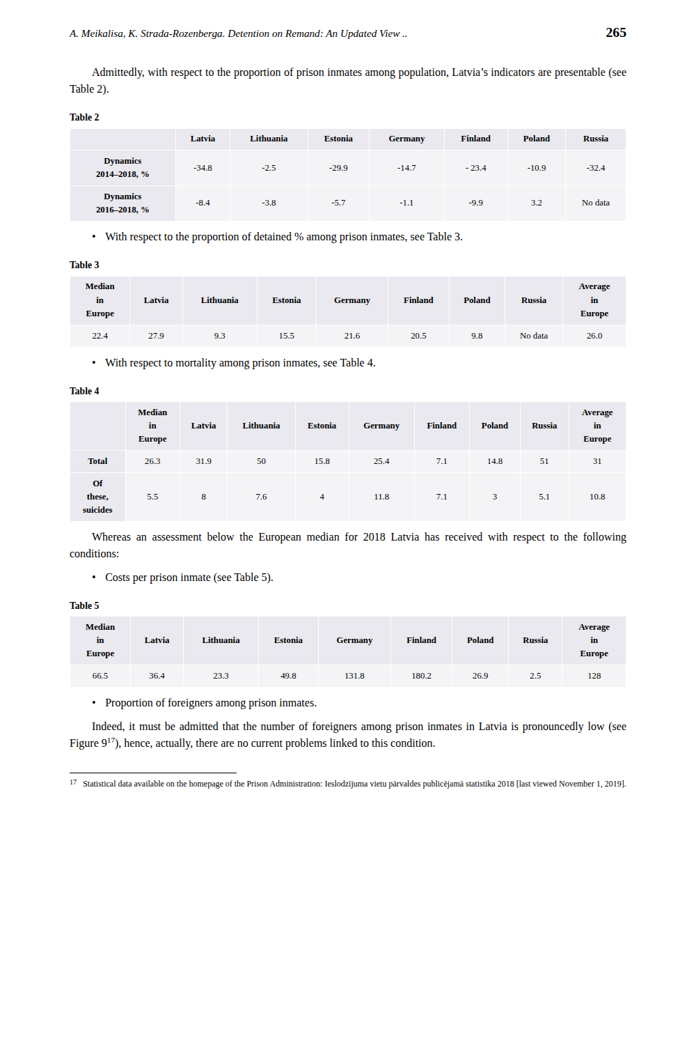A. Meikalisa, K. Strada-Rozenberga. Detention on Remand: An Updated View .. 265
Admittedly, with respect to the proportion of prison inmates among population, Latvia’s indicators are presentable (see Table 2).
Table 2
| | Latvia | Lithuania | Estonia | Germany | Finland | Poland | Russia |
| --- | --- | --- | --- | --- | --- | --- | --- |
| Dynamics 2014–2018, % | -34.8 | -2.5 | -29.9 | -14.7 | - 23.4 | -10.9 | -32.4 |
| Dynamics 2016–2018, % | -8.4 | -3.8 | -5.7 | -1.1 | -9.9 | 3.2 | No data |
With respect to the proportion of detained % among prison inmates, see Table 3.
Table 3
| Median in Europe | Latvia | Lithuania | Estonia | Germany | Finland | Poland | Russia | Average in Europe |
| --- | --- | --- | --- | --- | --- | --- | --- | --- |
| 22.4 | 27.9 | 9.3 | 15.5 | 21.6 | 20.5 | 9.8 | No data | 26.0 |
With respect to mortality among prison inmates, see Table 4.
Table 4
| | Median in Europe | Latvia | Lithuania | Estonia | Germany | Finland | Poland | Russia | Average in Europe |
| --- | --- | --- | --- | --- | --- | --- | --- | --- | --- |
| Total | 26.3 | 31.9 | 50 | 15.8 | 25.4 | 7.1 | 14.8 | 51 | 31 |
| Of these, suicides | 5.5 | 8 | 7.6 | 4 | 11.8 | 7.1 | 3 | 5.1 | 10.8 |
Whereas an assessment below the European median for 2018 Latvia has received with respect to the following conditions:
Costs per prison inmate (see Table 5).
Table 5
| Median in Europe | Latvia | Lithuania | Estonia | Germany | Finland | Poland | Russia | Average in Europe |
| --- | --- | --- | --- | --- | --- | --- | --- | --- |
| 66.5 | 36.4 | 23.3 | 49.8 | 131.8 | 180.2 | 26.9 | 2.5 | 128 |
Proportion of foreigners among prison inmates.
Indeed, it must be admitted that the number of foreigners among prison inmates in Latvia is pronouncedly low (see Figure 917), hence, actually, there are no current problems linked to this condition.
17 Statistical data available on the homepage of the Prison Administration: Ieslodzījuma vietu pārvaldes publicējamā statistika 2018 [last viewed November 1, 2019].